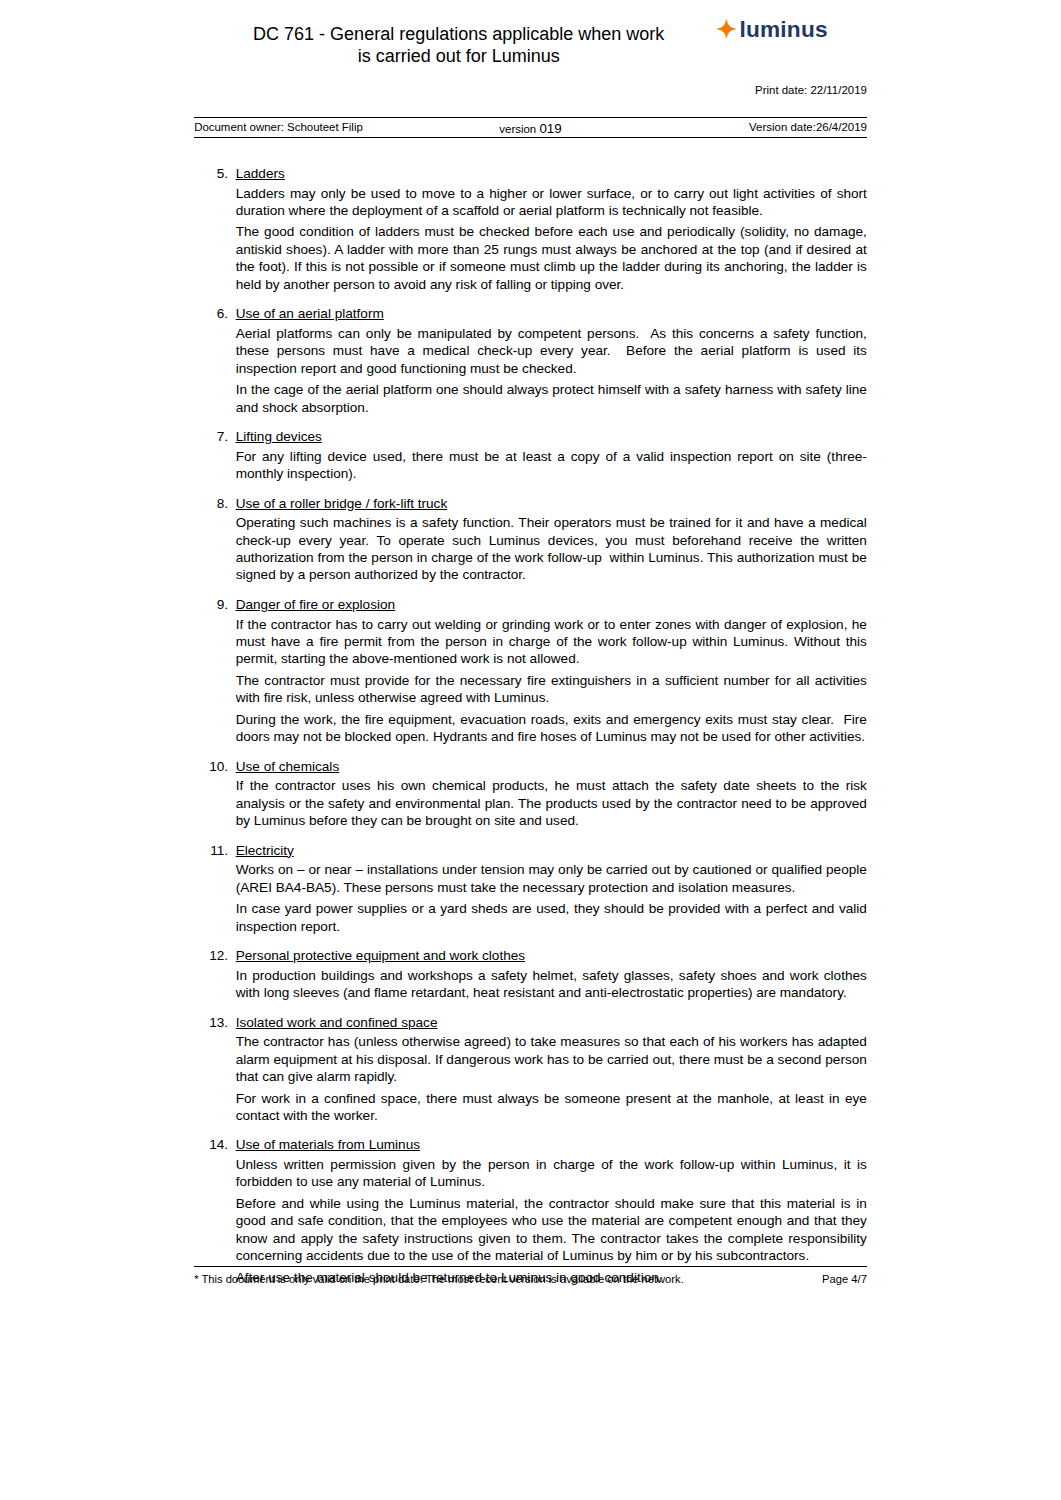✦luminus
DC 761 - General regulations applicable when work
is carried out for Luminus
Print date: 22/11/2019
Document owner: Schouteet Filip version 019 Version date:26/4/2019
Ladders
Ladders may only be used to move to a higher or lower surface, or to carry out light activities of short duration where the deployment of a scaffold or aerial platform is technically not feasible.
The good condition of ladders must be checked before each use and periodically (solidity, no damage, antiskid shoes). A ladder with more than 25 rungs must always be anchored at the top (and if desired at the foot). If this is not possible or if someone must climb up the ladder during its anchoring, the ladder is held by another person to avoid any risk of falling or tipping over.
Use of an aerial platform
Aerial platforms can only be manipulated by competent persons. As this concerns a safety function, these persons must have a medical check-up every year. Before the aerial platform is used its inspection report and good functioning must be checked.
In the cage of the aerial platform one should always protect himself with a safety harness with safety line and shock absorption.
Lifting devices
For any lifting device used, there must be at least a copy of a valid inspection report on site (three-monthly inspection).
Use of a roller bridge / fork-lift truck
Operating such machines is a safety function. Their operators must be trained for it and have a medical check-up every year. To operate such Luminus devices, you must beforehand receive the written authorization from the person in charge of the work follow-up within Luminus. This authorization must be signed by a person authorized by the contractor.
Danger of fire or explosion
If the contractor has to carry out welding or grinding work or to enter zones with danger of explosion, he must have a fire permit from the person in charge of the work follow-up within Luminus. Without this permit, starting the above-mentioned work is not allowed.
The contractor must provide for the necessary fire extinguishers in a sufficient number for all activities with fire risk, unless otherwise agreed with Luminus.
During the work, the fire equipment, evacuation roads, exits and emergency exits must stay clear. Fire doors may not be blocked open. Hydrants and fire hoses of Luminus may not be used for other activities.
Use of chemicals
If the contractor uses his own chemical products, he must attach the safety date sheets to the risk analysis or the safety and environmental plan. The products used by the contractor need to be approved by Luminus before they can be brought on site and used.
Electricity
Works on – or near – installations under tension may only be carried out by cautioned or qualified people (AREI BA4-BA5). These persons must take the necessary protection and isolation measures.
In case yard power supplies or a yard sheds are used, they should be provided with a perfect and valid inspection report.
Personal protective equipment and work clothes
In production buildings and workshops a safety helmet, safety glasses, safety shoes and work clothes with long sleeves (and flame retardant, heat resistant and anti-electrostatic properties) are mandatory.
Isolated work and confined space
The contractor has (unless otherwise agreed) to take measures so that each of his workers has adapted alarm equipment at his disposal. If dangerous work has to be carried out, there must be a second person that can give alarm rapidly.
For work in a confined space, there must always be someone present at the manhole, at least in eye contact with the worker.
Use of materials from Luminus
Unless written permission given by the person in charge of the work follow-up within Luminus, it is forbidden to use any material of Luminus.
Before and while using the Luminus material, the contractor should make sure that this material is in good and safe condition, that the employees who use the material are competent enough and that they know and apply the safety instructions given to them. The contractor takes the complete responsibility concerning accidents due to the use of the material of Luminus by him or by his subcontractors.
After use the material should be returned to Luminus in good condition.
* This document is only valid on the print date. The most recent version is available on the network. Page 4/7